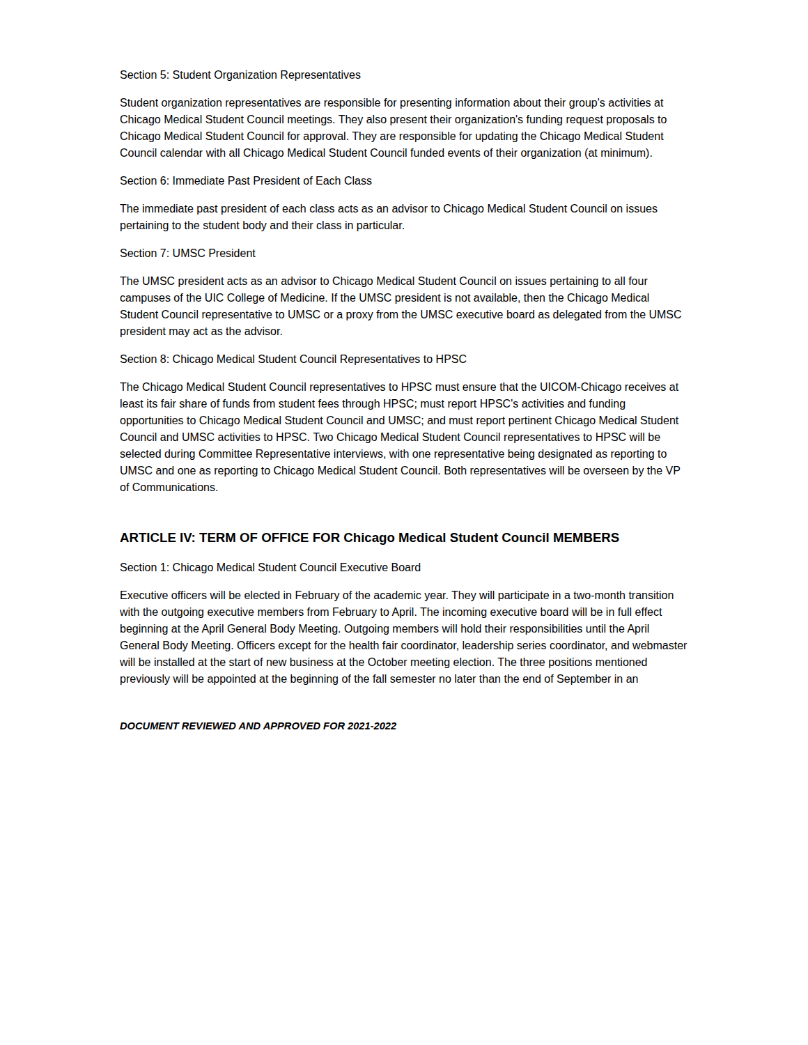Section 5: Student Organization Representatives
Student organization representatives are responsible for presenting information about their group's activities at Chicago Medical Student Council meetings. They also present their organization's funding request proposals to Chicago Medical Student Council for approval. They are responsible for updating the Chicago Medical Student Council calendar with all Chicago Medical Student Council funded events of their organization (at minimum).
Section 6: Immediate Past President of Each Class
The immediate past president of each class acts as an advisor to Chicago Medical Student Council on issues pertaining to the student body and their class in particular.
Section 7: UMSC President
The UMSC president acts as an advisor to Chicago Medical Student Council on issues pertaining to all four campuses of the UIC College of Medicine. If the UMSC president is not available, then the Chicago Medical Student Council representative to UMSC or a proxy from the UMSC executive board as delegated from the UMSC president may act as the advisor.
Section 8: Chicago Medical Student Council Representatives to HPSC
The Chicago Medical Student Council representatives to HPSC must ensure that the UICOM-Chicago receives at least its fair share of funds from student fees through HPSC; must report HPSC's activities and funding opportunities to Chicago Medical Student Council and UMSC; and must report pertinent Chicago Medical Student Council and UMSC activities to HPSC. Two Chicago Medical Student Council representatives to HPSC will be selected during Committee Representative interviews, with one representative being designated as reporting to UMSC and one as reporting to Chicago Medical Student Council. Both representatives will be overseen by the VP of Communications.
ARTICLE IV: TERM OF OFFICE FOR Chicago Medical Student Council MEMBERS
Section 1: Chicago Medical Student Council Executive Board
Executive officers will be elected in February of the academic year. They will participate in a two-month transition with the outgoing executive members from February to April. The incoming executive board will be in full effect beginning at the April General Body Meeting. Outgoing members will hold their responsibilities until the April General Body Meeting. Officers except for the health fair coordinator, leadership series coordinator, and webmaster will be installed at the start of new business at the October meeting election. The three positions mentioned previously will be appointed at the beginning of the fall semester no later than the end of September in an
DOCUMENT REVIEWED AND APPROVED FOR 2021-2022